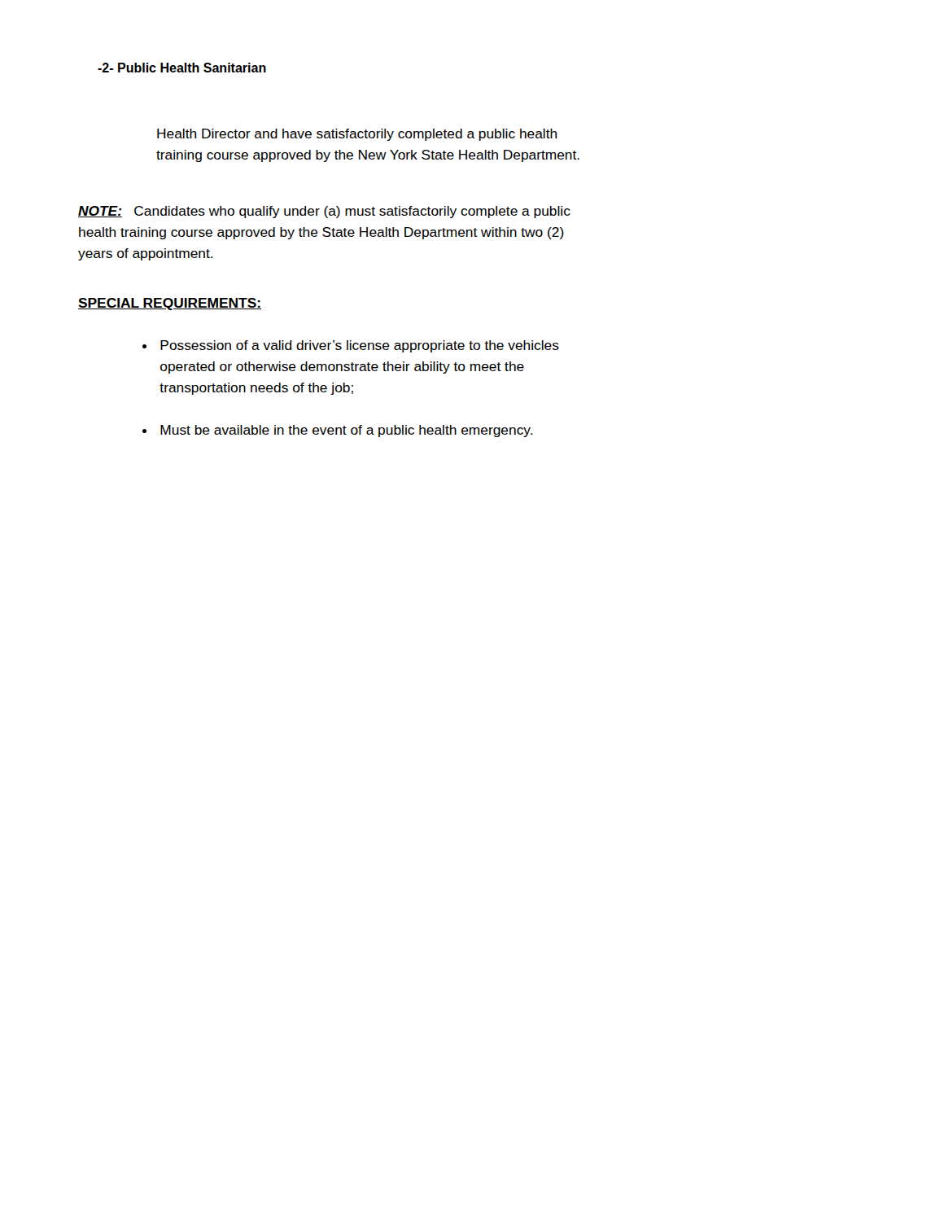-2- Public Health Sanitarian
Health Director and have satisfactorily completed a public health training course approved by the New York State Health Department.
NOTE: Candidates who qualify under (a) must satisfactorily complete a public health training course approved by the State Health Department within two (2) years of appointment.
SPECIAL REQUIREMENTS:
Possession of a valid driver’s license appropriate to the vehicles operated or otherwise demonstrate their ability to meet the transportation needs of the job;
Must be available in the event of a public health emergency.